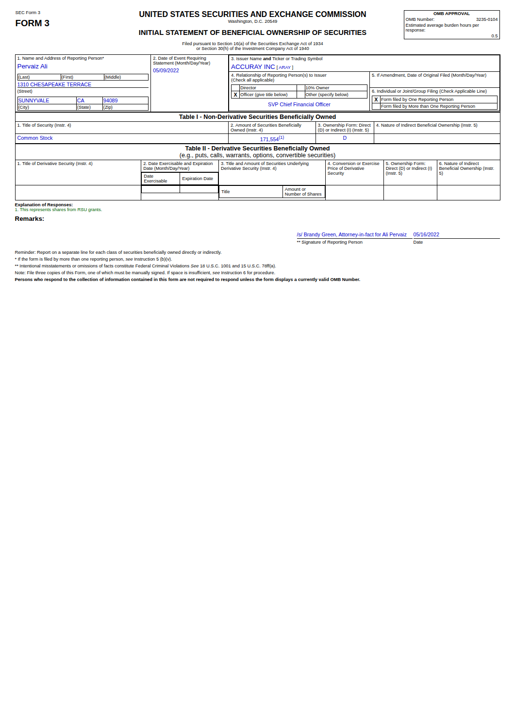| SEC Form 3 FORM 3 | UNITED STATES SECURITIES AND EXCHANGE COMMISSION Washington, D.C. 20549 INITIAL STATEMENT OF BENEFICIAL OWNERSHIP OF SECURITIES Filed pursuant to Section 16(a) of the Securities Exchange Act of 1934 or Section 30(h) of the Investment Company Act of 1940 | / OMB APPROVAL / / OMB Number: / 3235-0104 / / Estimated average burden hours per response: / / / 0.5 / |
| 1. Name and Address of Reporting Person * Pervaiz Ali / (Last) / (First) / (Middle) / 1310 CHESAPEAKE TERRACE (Street) / SUNNYVALE / CA / 94089 / / (City) / (State) / (Zip) / | 2. Date of Event Requiring Statement (Month/Day/Year) 05/09/2022 | / 3. Issuer Name and Ticker or Trading Symbol ACCURAY INC [ ARAY ] / / 4. Relationship of Reporting Person(s) to Issuer (Check all applicable) / / Director / / 10% Owner / / X / Officer (give title below) / / Other (specify below) / SVP Chief Financial Officer / 5. If Amendment, Date of Original Filed (Month/Day/Year) 6. Individual or Joint/Group Filing (Check Applicable Line) / X / Form filed by One Reporting Person / / / Form filed by More than One Reporting Person / / |
| Table I - Non-Derivative Securities Beneficially Owned |
| 1. Title of Security (Instr. 4) | 2. Amount of Securities Beneficially Owned (Instr. 4) | 3. Ownership Form: Direct (D) or Indirect (I) (Instr. 5) | 4. Nature of Indirect Beneficial Ownership (Instr. 5) |
| Common Stock | 171,554 (1) | D | |
| Table II - Derivative Securities Beneficially Owned (e.g., puts, calls, warrants, options, convertible securities) |
| 1. Title of Derivative Security (Instr. 4) | 2. Date Exercisable and Expiration Date (Month/Day/Year) | 3. Title and Amount of Securities Underlying Derivative Security (Instr. 4) | 4. Conversion or Exercise Price of Derivative Security | 5. Ownership Form: Direct (D) or Indirect (I) (Instr. 5) | 6. Nature of Indirect Beneficial Ownership (Instr. 5) |
| / Date Exercisable / Expiration Date / |
| | | / Title / Amount or Number of Shares / | | | |
Explanation of Responses:
1. This represents shares from RSU grants.
Remarks:
| | /s/ Brandy Green, Attorney-in-fact for Ali Pervaiz ** Signature of Reporting Person | 05/16/2022 Date |
Reminder: Report on a separate line for each class of securities beneficially owned directly or indirectly.
* If the form is filed by more than one reporting person, see Instruction 5 (b)(v).
** Intentional misstatements or omissions of facts constitute Federal Criminal Violations See 18 U.S.C. 1001 and 15 U.S.C. 78ff(a).
Note: File three copies of this Form, one of which must be manually signed. If space is insufficient, see Instruction 6 for procedure.
Persons who respond to the collection of information contained in this form are not required to respond unless the form displays a currently valid OMB Number.